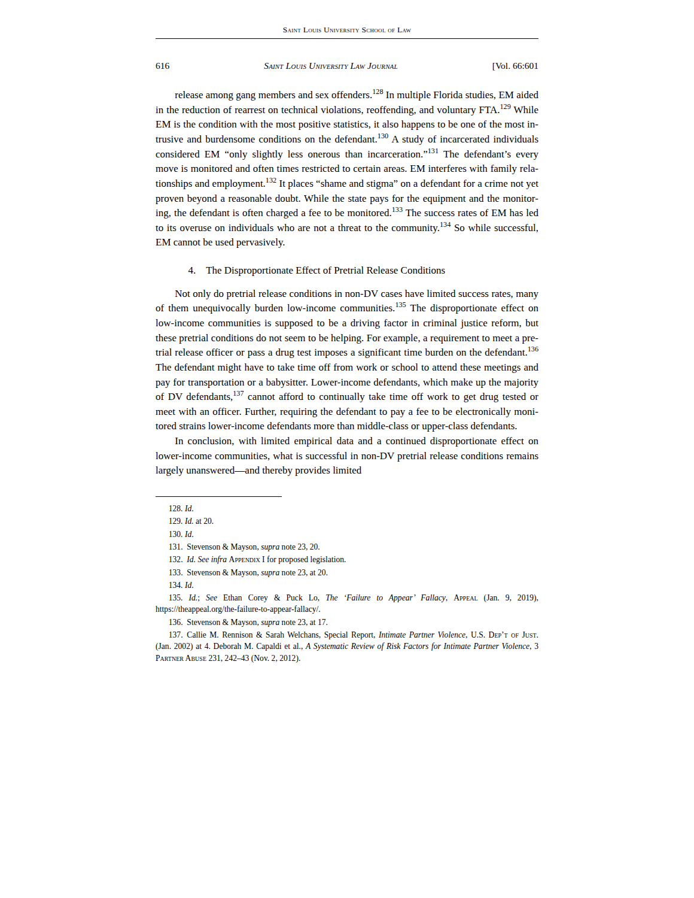Saint Louis University School of Law
616 Saint Louis University Law Journal [Vol. 66:601
release among gang members and sex offenders.128 In multiple Florida studies, EM aided in the reduction of rearrest on technical violations, reoffending, and voluntary FTA.129 While EM is the condition with the most positive statistics, it also happens to be one of the most intrusive and burdensome conditions on the defendant.130 A study of incarcerated individuals considered EM “only slightly less onerous than incarceration.”131 The defendant’s every move is monitored and often times restricted to certain areas. EM interferes with family relationships and employment.132 It places “shame and stigma” on a defendant for a crime not yet proven beyond a reasonable doubt. While the state pays for the equipment and the monitoring, the defendant is often charged a fee to be monitored.133 The success rates of EM has led to its overuse on individuals who are not a threat to the community.134 So while successful, EM cannot be used pervasively.
4. The Disproportionate Effect of Pretrial Release Conditions
Not only do pretrial release conditions in non-DV cases have limited success rates, many of them unequivocally burden low-income communities.135 The disproportionate effect on low-income communities is supposed to be a driving factor in criminal justice reform, but these pretrial conditions do not seem to be helping. For example, a requirement to meet a pretrial release officer or pass a drug test imposes a significant time burden on the defendant.136 The defendant might have to take time off from work or school to attend these meetings and pay for transportation or a babysitter. Lower-income defendants, which make up the majority of DV defendants,137 cannot afford to continually take time off work to get drug tested or meet with an officer. Further, requiring the defendant to pay a fee to be electronically monitored strains lower-income defendants more than middle-class or upper-class defendants.
In conclusion, with limited empirical data and a continued disproportionate effect on lower-income communities, what is successful in non-DV pretrial release conditions remains largely unanswered—and thereby provides limited
128. Id.
129. Id. at 20.
130. Id.
131. Stevenson & Mayson, supra note 23, 20.
132. Id. See infra Appendix I for proposed legislation.
133. Stevenson & Mayson, supra note 23, at 20.
134. Id.
135. Id.; See Ethan Corey & Puck Lo, The ‘Failure to Appear’ Fallacy, Appeal (Jan. 9, 2019), https://theappeal.org/the-failure-to-appear-fallacy/.
136. Stevenson & Mayson, supra note 23, at 17.
137. Callie M. Rennison & Sarah Welchans, Special Report, Intimate Partner Violence, U.S. Dep’t of Just. (Jan. 2002) at 4. Deborah M. Capaldi et al., A Systematic Review of Risk Factors for Intimate Partner Violence, 3 Partner Abuse 231, 242–43 (Nov. 2, 2012).